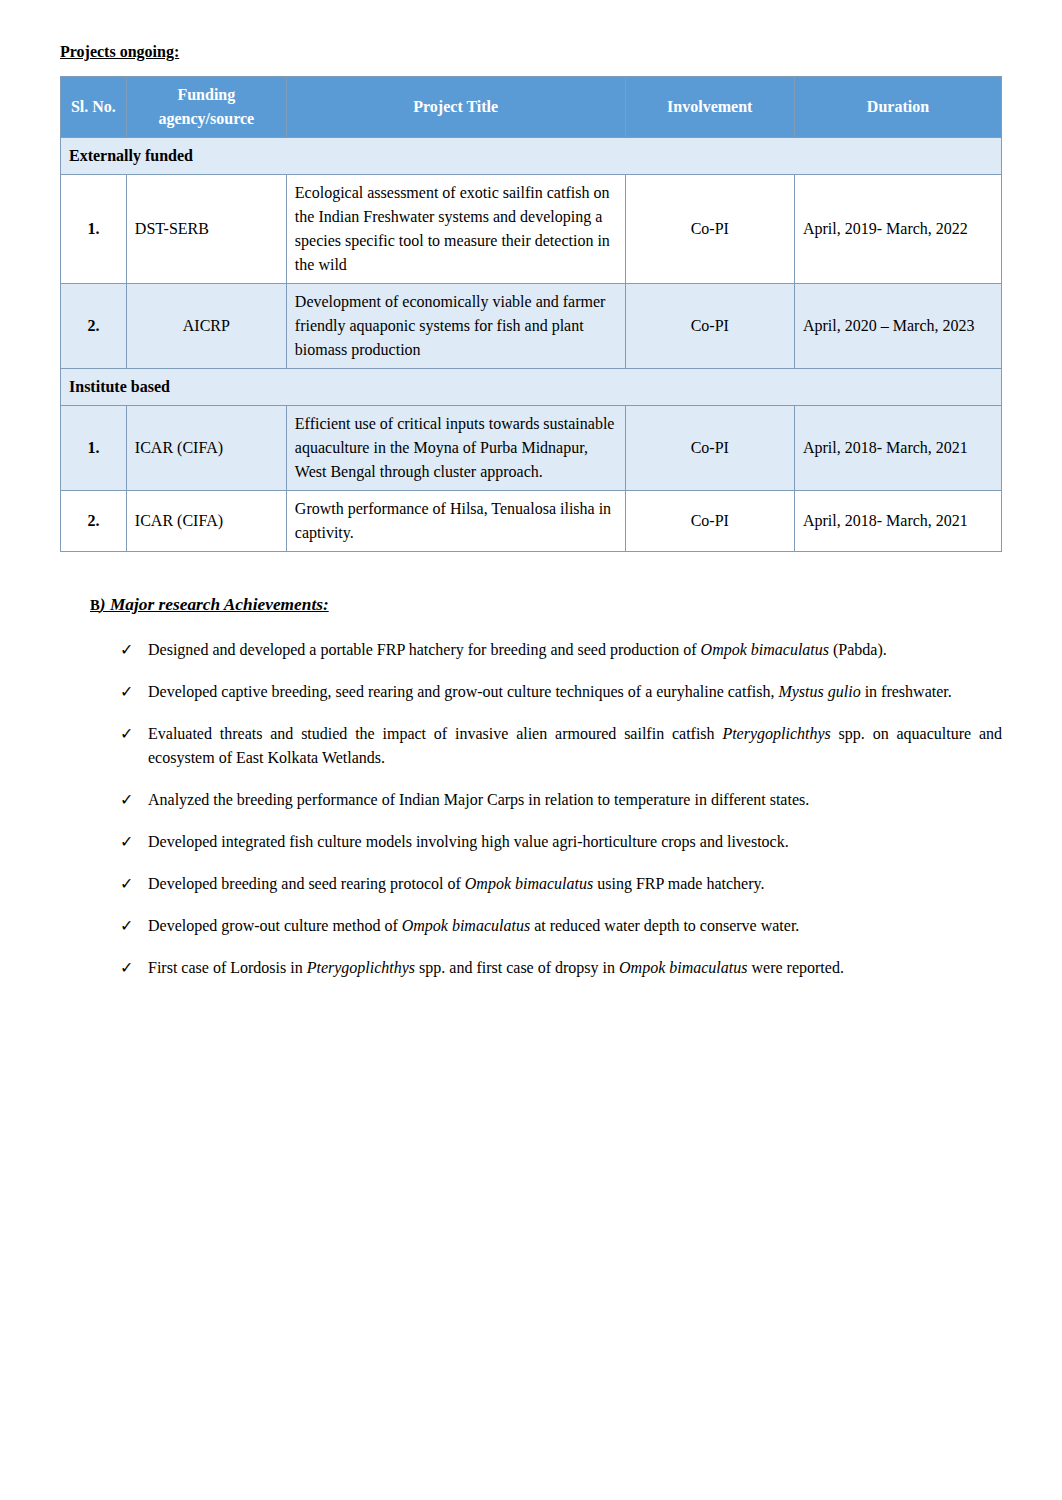Projects ongoing:
| Sl. No. | Funding agency/source | Project Title | Involvement | Duration |
| --- | --- | --- | --- | --- |
| Externally funded |
| 1. | DST-SERB | Ecological assessment of exotic sailfin catfish on the Indian Freshwater systems and developing a species specific tool to measure their detection in the wild | Co-PI | April, 2019- March, 2022 |
| 2. | AICRP | Development of economically viable and farmer friendly aquaponic systems for fish and plant biomass production | Co-PI | April, 2020 – March, 2023 |
| Institute based |
| 1. | ICAR (CIFA) | Efficient use of critical inputs towards sustainable aquaculture in the Moyna of Purba Midnapur, West Bengal through cluster approach. | Co-PI | April, 2018- March, 2021 |
| 2. | ICAR (CIFA) | Growth performance of Hilsa, Tenualosa ilisha in captivity. | Co-PI | April, 2018- March, 2021 |
B) Major research Achievements:
Designed and developed a portable FRP hatchery for breeding and seed production of Ompok bimaculatus (Pabda).
Developed captive breeding, seed rearing and grow-out culture techniques of a euryhaline catfish, Mystus gulio in freshwater.
Evaluated threats and studied the impact of invasive alien armoured sailfin catfish Pterygoplichthys spp. on aquaculture and ecosystem of East Kolkata Wetlands.
Analyzed the breeding performance of Indian Major Carps in relation to temperature in different states.
Developed integrated fish culture models involving high value agri-horticulture crops and livestock.
Developed breeding and seed rearing protocol of Ompok bimaculatus using FRP made hatchery.
Developed grow-out culture method of Ompok bimaculatus at reduced water depth to conserve water.
First case of Lordosis in Pterygoplichthys spp. and first case of dropsy in Ompok bimaculatus were reported.